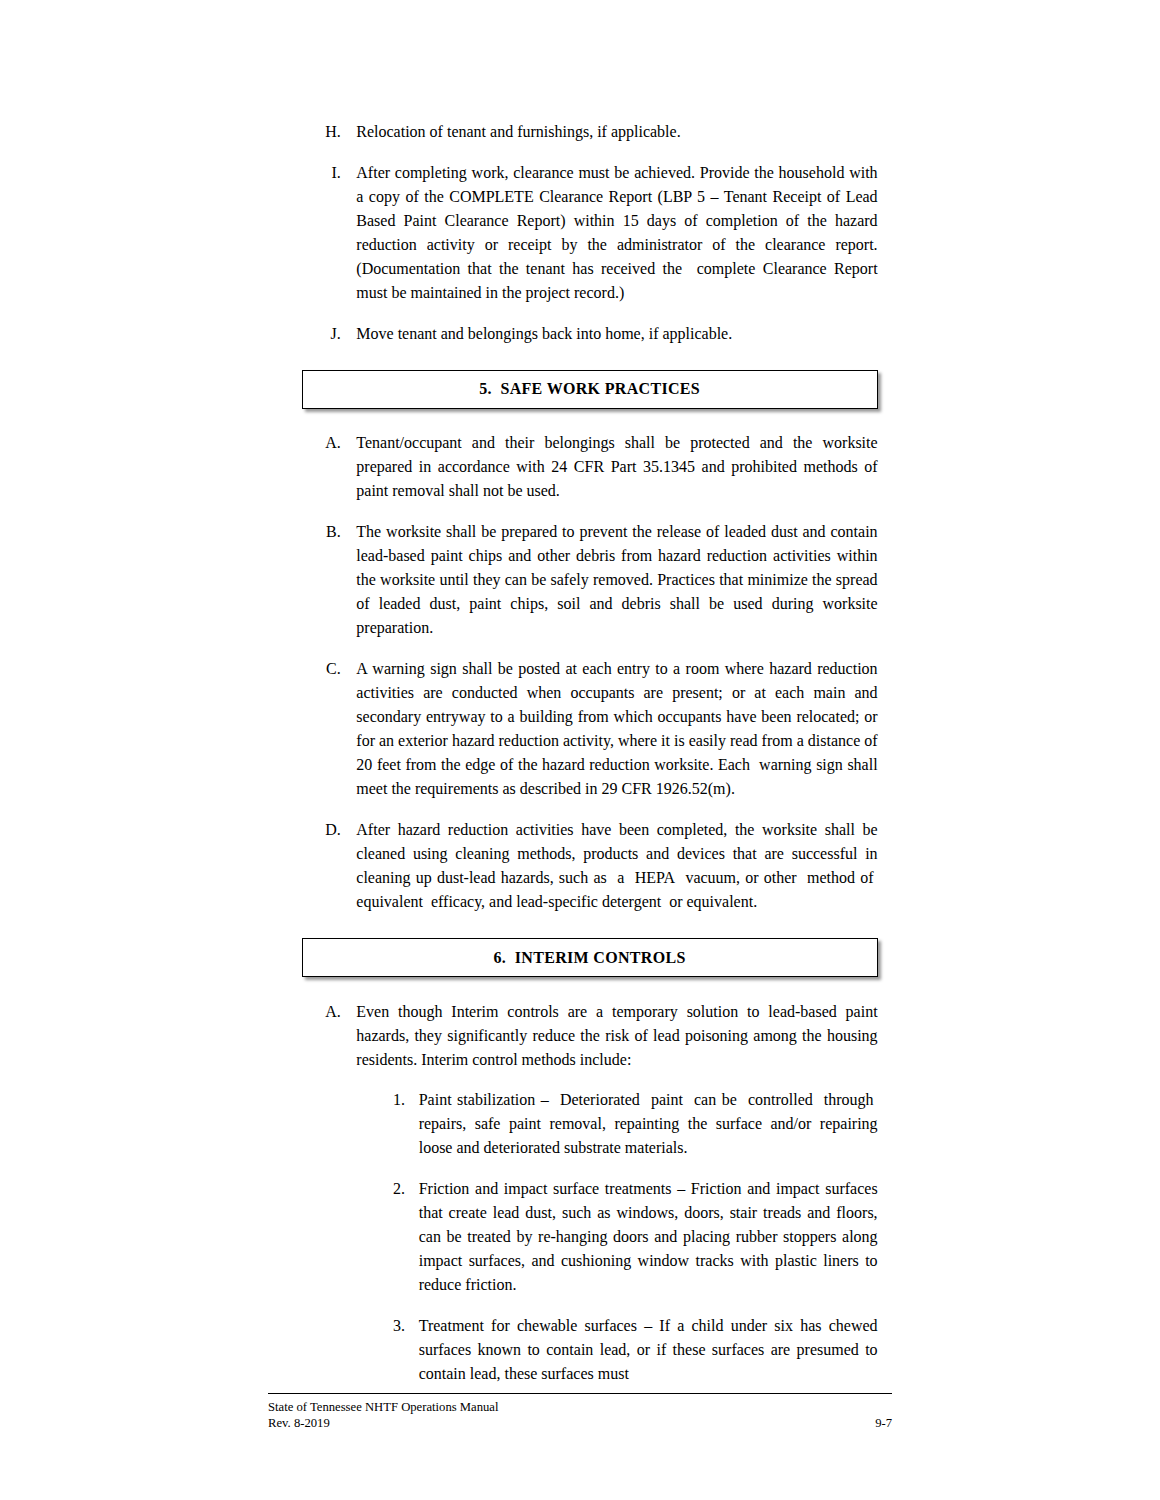Relocation of tenant and furnishings, if applicable.
After completing work, clearance must be achieved. Provide the household with a copy of the COMPLETE Clearance Report (LBP 5 – Tenant Receipt of Lead Based Paint Clearance Report) within 15 days of completion of the hazard reduction activity or receipt by the administrator of the clearance report. (Documentation that the tenant has received the complete Clearance Report must be maintained in the project record.)
Move tenant and belongings back into home, if applicable.
5. SAFE WORK PRACTICES
Tenant/occupant and their belongings shall be protected and the worksite prepared in accordance with 24 CFR Part 35.1345 and prohibited methods of paint removal shall not be used.
The worksite shall be prepared to prevent the release of leaded dust and contain lead-based paint chips and other debris from hazard reduction activities within the worksite until they can be safely removed. Practices that minimize the spread of leaded dust, paint chips, soil and debris shall be used during worksite preparation.
A warning sign shall be posted at each entry to a room where hazard reduction activities are conducted when occupants are present; or at each main and secondary entryway to a building from which occupants have been relocated; or for an exterior hazard reduction activity, where it is easily read from a distance of 20 feet from the edge of the hazard reduction worksite. Each warning sign shall meet the requirements as described in 29 CFR 1926.52(m).
After hazard reduction activities have been completed, the worksite shall be cleaned using cleaning methods, products and devices that are successful in cleaning up dust-lead hazards, such as a HEPA vacuum, or other method of equivalent efficacy, and lead-specific detergent or equivalent.
6. INTERIM CONTROLS
Even though Interim controls are a temporary solution to lead-based paint hazards, they significantly reduce the risk of lead poisoning among the housing residents. Interim control methods include:
Paint stabilization – Deteriorated paint can be controlled through repairs, safe paint removal, repainting the surface and/or repairing loose and deteriorated substrate materials.
Friction and impact surface treatments – Friction and impact surfaces that create lead dust, such as windows, doors, stair treads and floors, can be treated by re-hanging doors and placing rubber stoppers along impact surfaces, and cushioning window tracks with plastic liners to reduce friction.
Treatment for chewable surfaces – If a child under six has chewed surfaces known to contain lead, or if these surfaces are presumed to contain lead, these surfaces must
State of Tennessee NHTF Operations Manual
Rev. 8-2019
9-7